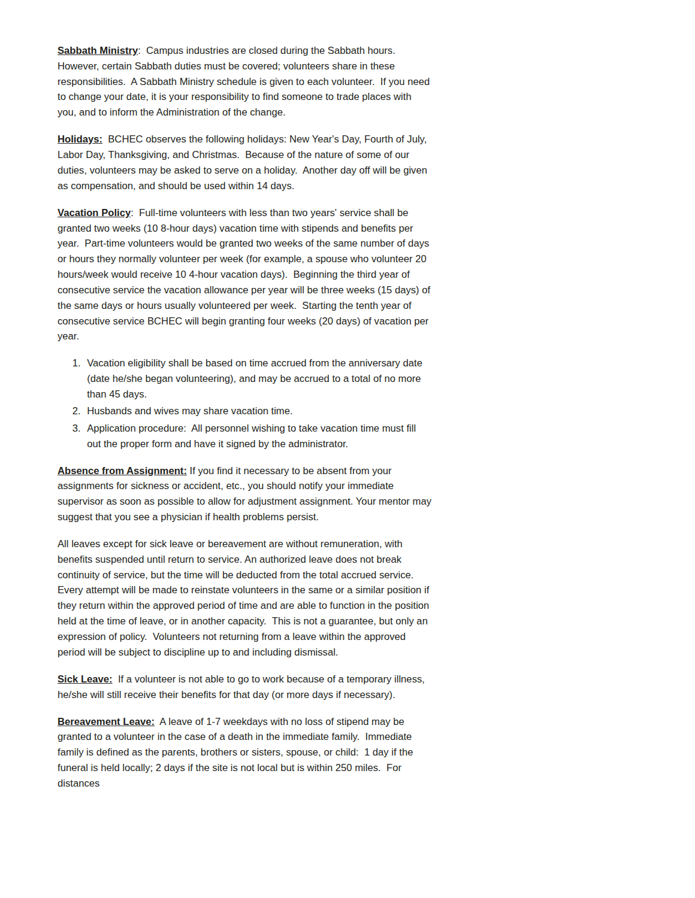Sabbath Ministry: Campus industries are closed during the Sabbath hours. However, certain Sabbath duties must be covered; volunteers share in these responsibilities. A Sabbath Ministry schedule is given to each volunteer. If you need to change your date, it is your responsibility to find someone to trade places with you, and to inform the Administration of the change.
Holidays: BCHEC observes the following holidays: New Year's Day, Fourth of July, Labor Day, Thanksgiving, and Christmas. Because of the nature of some of our duties, volunteers may be asked to serve on a holiday. Another day off will be given as compensation, and should be used within 14 days.
Vacation Policy: Full-time volunteers with less than two years' service shall be granted two weeks (10 8-hour days) vacation time with stipends and benefits per year. Part-time volunteers would be granted two weeks of the same number of days or hours they normally volunteer per week (for example, a spouse who volunteer 20 hours/week would receive 10 4-hour vacation days). Beginning the third year of consecutive service the vacation allowance per year will be three weeks (15 days) of the same days or hours usually volunteered per week. Starting the tenth year of consecutive service BCHEC will begin granting four weeks (20 days) of vacation per year.
Vacation eligibility shall be based on time accrued from the anniversary date (date he/she began volunteering), and may be accrued to a total of no more than 45 days.
Husbands and wives may share vacation time.
Application procedure: All personnel wishing to take vacation time must fill out the proper form and have it signed by the administrator.
Absence from Assignment: If you find it necessary to be absent from your assignments for sickness or accident, etc., you should notify your immediate supervisor as soon as possible to allow for adjustment assignment. Your mentor may suggest that you see a physician if health problems persist.
All leaves except for sick leave or bereavement are without remuneration, with benefits suspended until return to service. An authorized leave does not break continuity of service, but the time will be deducted from the total accrued service. Every attempt will be made to reinstate volunteers in the same or a similar position if they return within the approved period of time and are able to function in the position held at the time of leave, or in another capacity. This is not a guarantee, but only an expression of policy. Volunteers not returning from a leave within the approved period will be subject to discipline up to and including dismissal.
Sick Leave: If a volunteer is not able to go to work because of a temporary illness, he/she will still receive their benefits for that day (or more days if necessary).
Bereavement Leave: A leave of 1-7 weekdays with no loss of stipend may be granted to a volunteer in the case of a death in the immediate family. Immediate family is defined as the parents, brothers or sisters, spouse, or child: 1 day if the funeral is held locally; 2 days if the site is not local but is within 250 miles. For distances